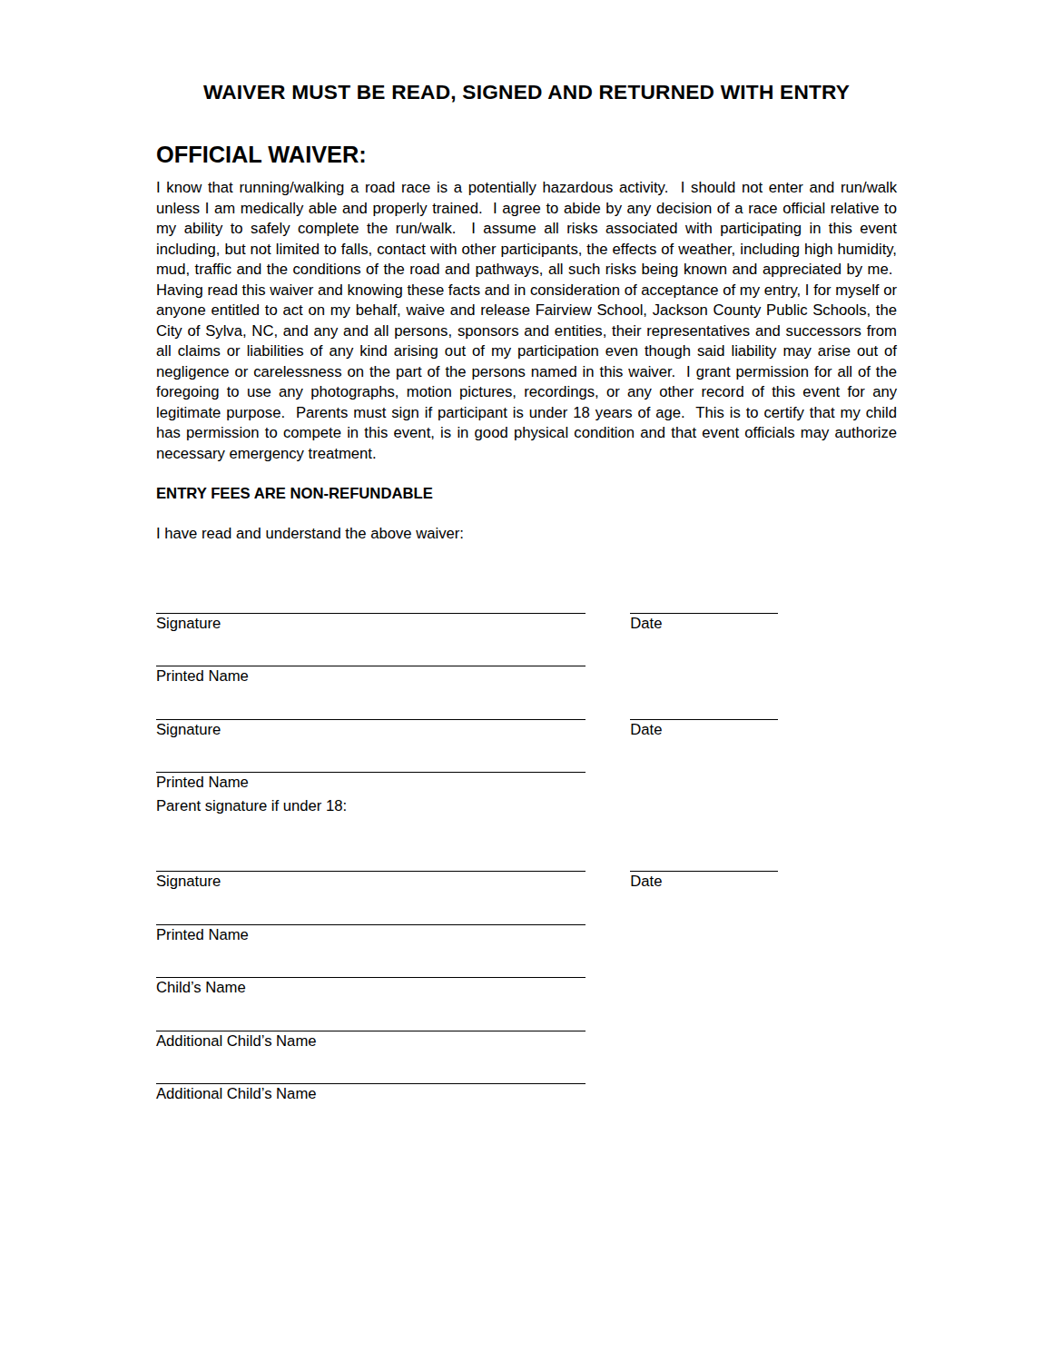WAIVER MUST BE READ, SIGNED AND RETURNED WITH ENTRY
OFFICIAL WAIVER:
I know that running/walking a road race is a potentially hazardous activity. I should not enter and run/walk unless I am medically able and properly trained. I agree to abide by any decision of a race official relative to my ability to safely complete the run/walk. I assume all risks associated with participating in this event including, but not limited to falls, contact with other participants, the effects of weather, including high humidity, mud, traffic and the conditions of the road and pathways, all such risks being known and appreciated by me. Having read this waiver and knowing these facts and in consideration of acceptance of my entry, I for myself or anyone entitled to act on my behalf, waive and release Fairview School, Jackson County Public Schools, the City of Sylva, NC, and any and all persons, sponsors and entities, their representatives and successors from all claims or liabilities of any kind arising out of my participation even though said liability may arise out of negligence or carelessness on the part of the persons named in this waiver. I grant permission for all of the foregoing to use any photographs, motion pictures, recordings, or any other record of this event for any legitimate purpose. Parents must sign if participant is under 18 years of age. This is to certify that my child has permission to compete in this event, is in good physical condition and that event officials may authorize necessary emergency treatment.
ENTRY FEES ARE NON-REFUNDABLE
I have read and understand the above waiver:
| Signature | | Date | |
| Printed Name | | | |
| Signature | | Date | |
| Printed Name | | | |
Parent signature if under 18:
| Signature | | Date | |
| Printed Name | | | |
| Child’s Name | | | |
| Additional Child’s Name | | | |
| Additional Child’s Name | | | |